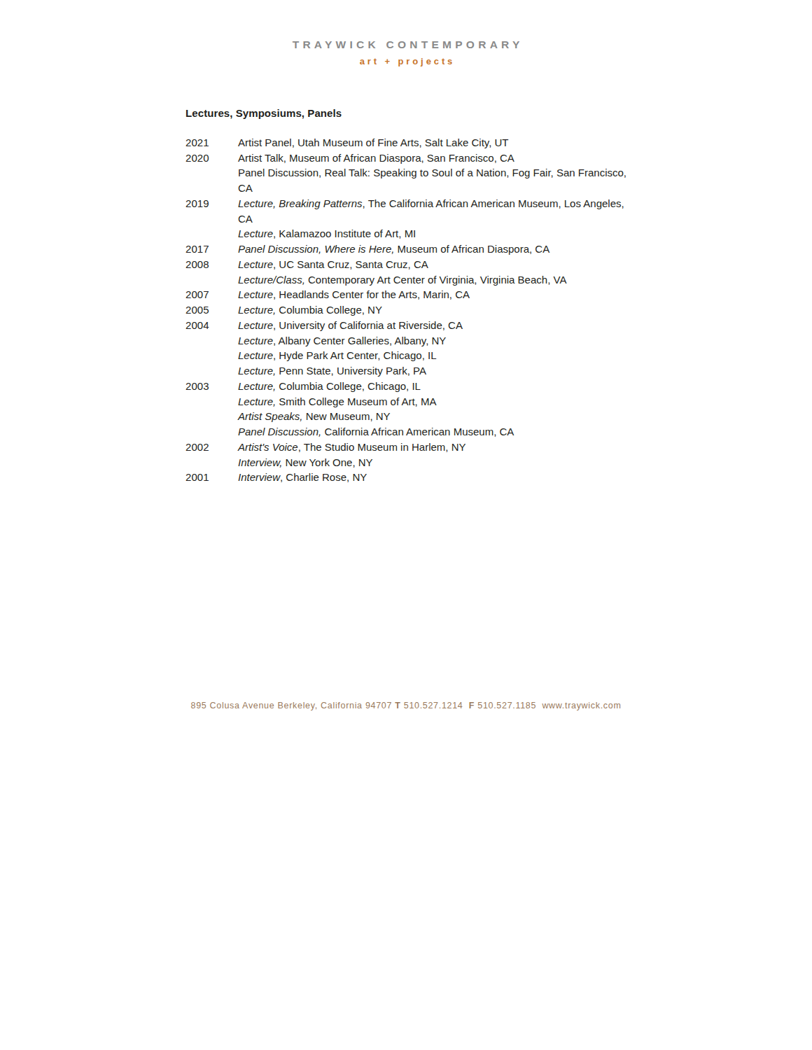Traywick Contemporary
art + projects
Lectures, Symposiums, Panels
| 2021 | Artist Panel, Utah Museum of Fine Arts, Salt Lake City, UT |
| 2020 | Artist Talk, Museum of African Diaspora, San Francisco, CA Panel Discussion, Real Talk: Speaking to Soul of a Nation, Fog Fair, San Francisco, CA |
| 2019 | Lecture, Breaking Patterns , The California African American Museum, Los Angeles, CA Lecture , Kalamazoo Institute of Art, MI |
| 2017 | Panel Discussion, Where is Here, Museum of African Diaspora, CA |
| 2008 | Lecture , UC Santa Cruz, Santa Cruz, CA Lecture/Class, Contemporary Art Center of Virginia, Virginia Beach, VA |
| 2007 | Lecture , Headlands Center for the Arts, Marin, CA |
| 2005 | Lecture, Columbia College, NY |
| 2004 | Lecture , University of California at Riverside, CA Lecture , Albany Center Galleries, Albany, NY Lecture , Hyde Park Art Center, Chicago, IL Lecture, Penn State, University Park, PA |
| 2003 | Lecture, Columbia College, Chicago, IL Lecture, Smith College Museum of Art, MA Artist Speaks, New Museum, NY Panel Discussion, California African American Museum, CA |
| 2002 | Artist's Voice , The Studio Museum in Harlem, NY Interview, New York One, NY |
| 2001 | Interview , Charlie Rose, NY |
895 Colusa Avenue Berkeley, California 94707 T 510.527.1214 F 510.527.1185 www.traywick.com